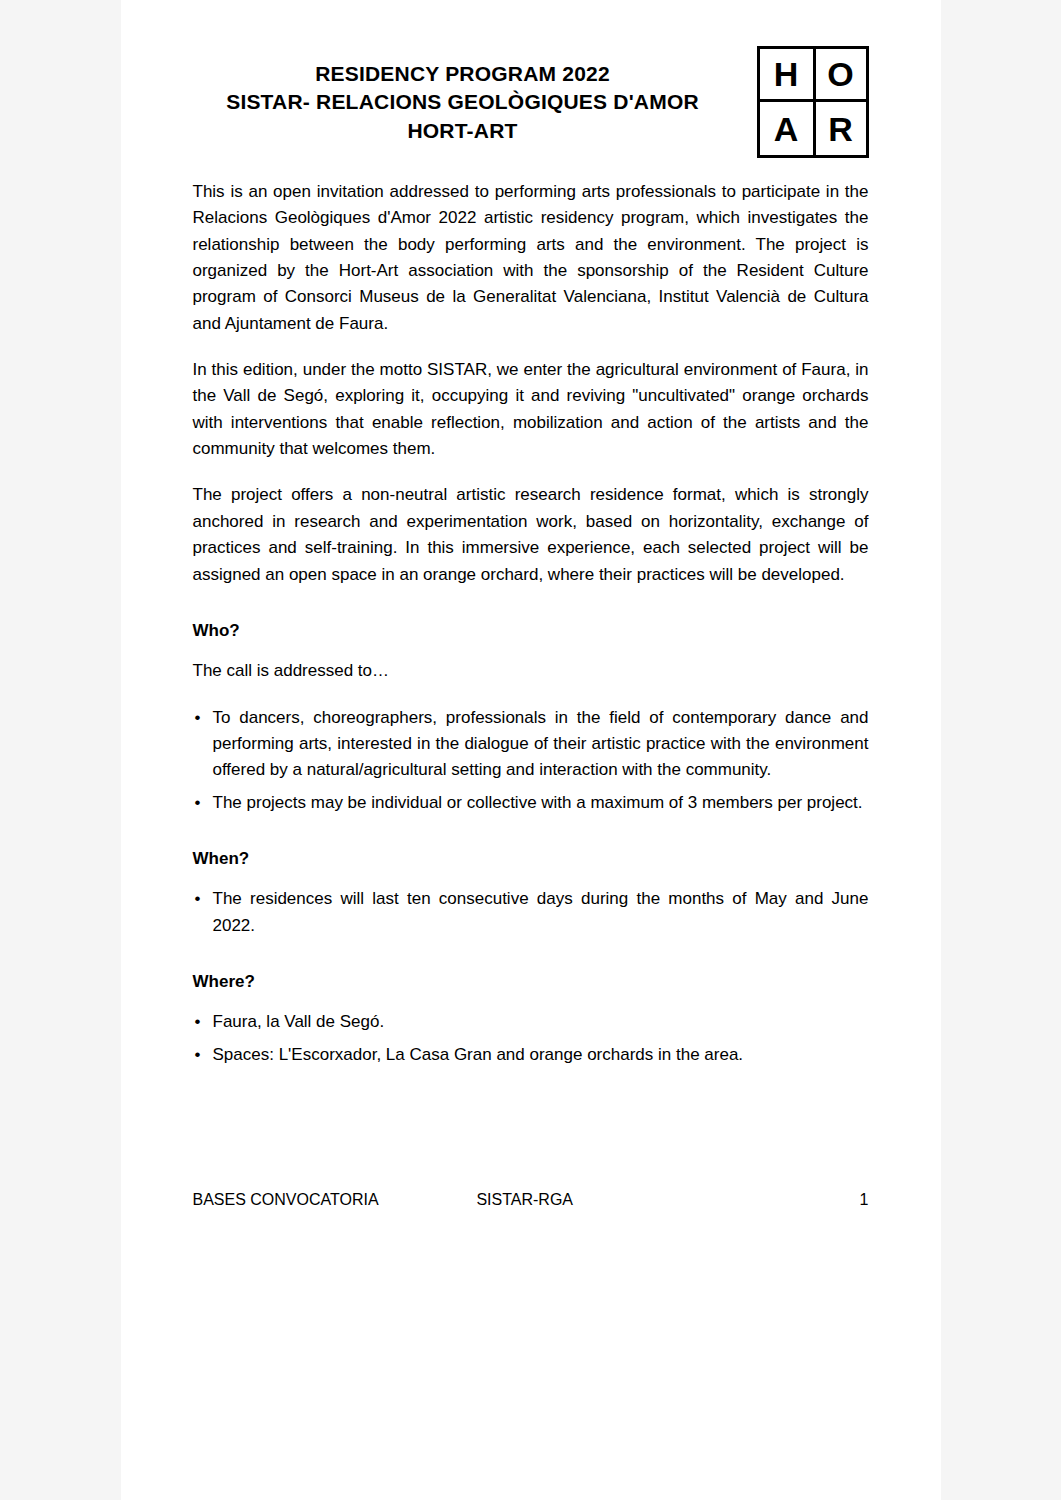HO AR
RESIDENCY PROGRAM 2022
SISTAR- RELACIONS GEOLÒGIQUES D'AMOR
HORT-ART
This is an open invitation addressed to performing arts professionals to participate in the Relacions Geològiques d'Amor 2022 artistic residency program, which investigates the relationship between the body performing arts and the environment. The project is organized by the Hort-Art association with the sponsorship of the Resident Culture program of Consorci Museus de la Generalitat Valenciana, Institut Valencià de Cultura and Ajuntament de Faura.
In this edition, under the motto SISTAR, we enter the agricultural environment of Faura, in the Vall de Segó, exploring it, occupying it and reviving "uncultivated" orange orchards with interventions that enable reflection, mobilization and action of the artists and the community that welcomes them.
The project offers a non-neutral artistic research residence format, which is strongly anchored in research and experimentation work, based on horizontality, exchange of practices and self-training. In this immersive experience, each selected project will be assigned an open space in an orange orchard, where their practices will be developed.
Who?
The call is addressed to…
To dancers, choreographers, professionals in the field of contemporary dance and performing arts, interested in the dialogue of their artistic practice with the environment offered by a natural/agricultural setting and interaction with the community.
The projects may be individual or collective with a maximum of 3 members per project.
When?
The residences will last ten consecutive days during the months of May and June 2022.
Where?
Faura, la Vall de Segó.
Spaces: L'Escorxador, La Casa Gran and orange orchards in the area.
BASES CONVOCATORIA
SISTAR-RGA
1